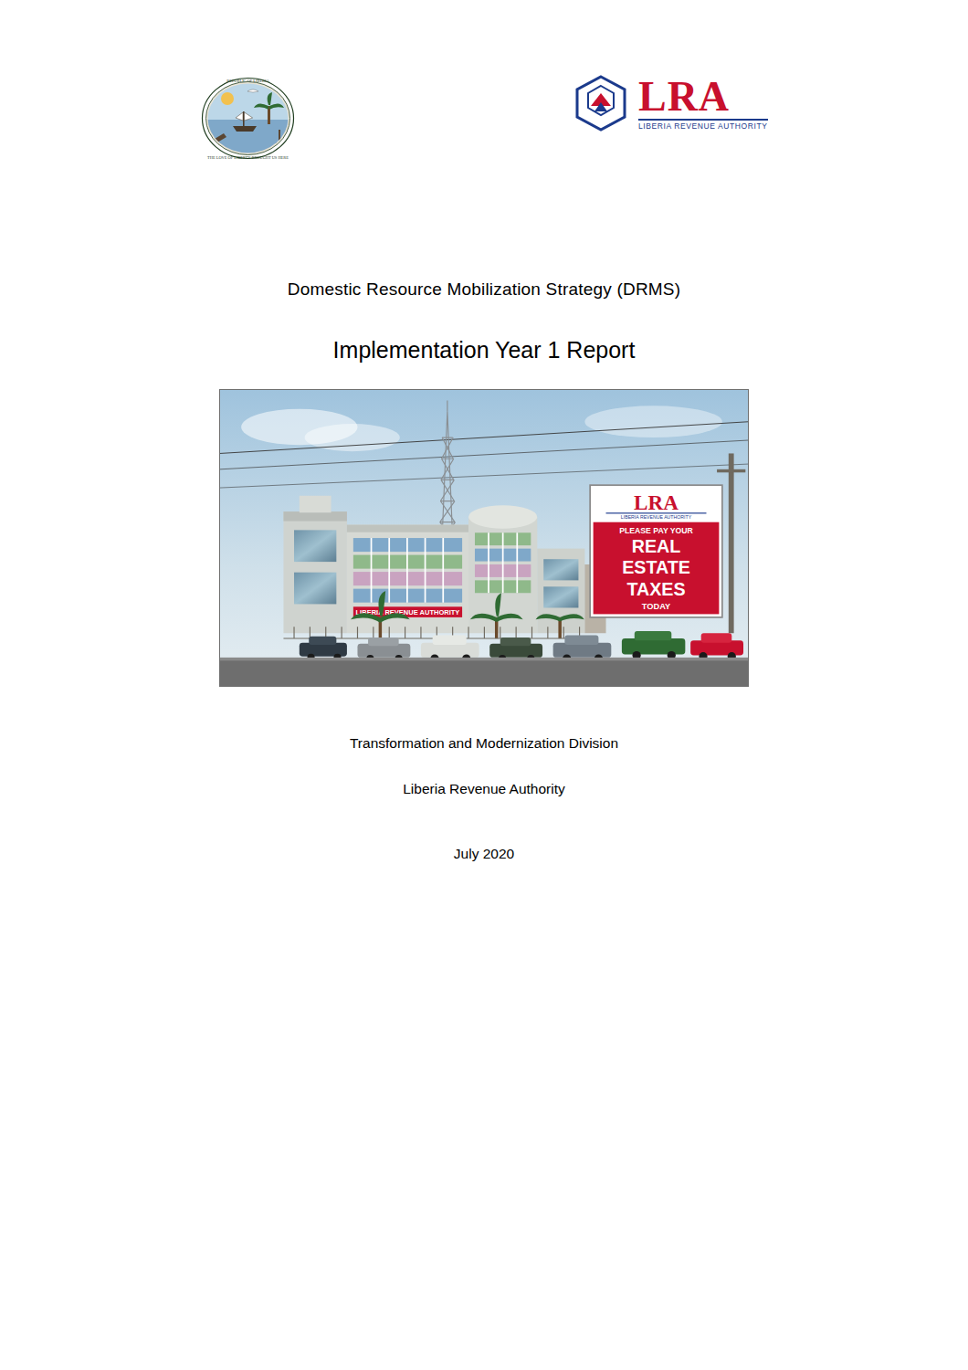REPUBLIC OF LIBERIA THE LOVE OF LIBERTY BROUGHT US HERE
LRA LIBERIA REVENUE AUTHORITY
Domestic Resource Mobilization Strategy (DRMS)
Implementation Year 1 Report
LIBERIA REVENUE AUTHORITY LRA LIBERIA REVENUE AUTHORITY PLEASE PAY YOUR REAL ESTATE TAXES TODAY
Transformation and Modernization Division
Liberia Revenue Authority
July 2020